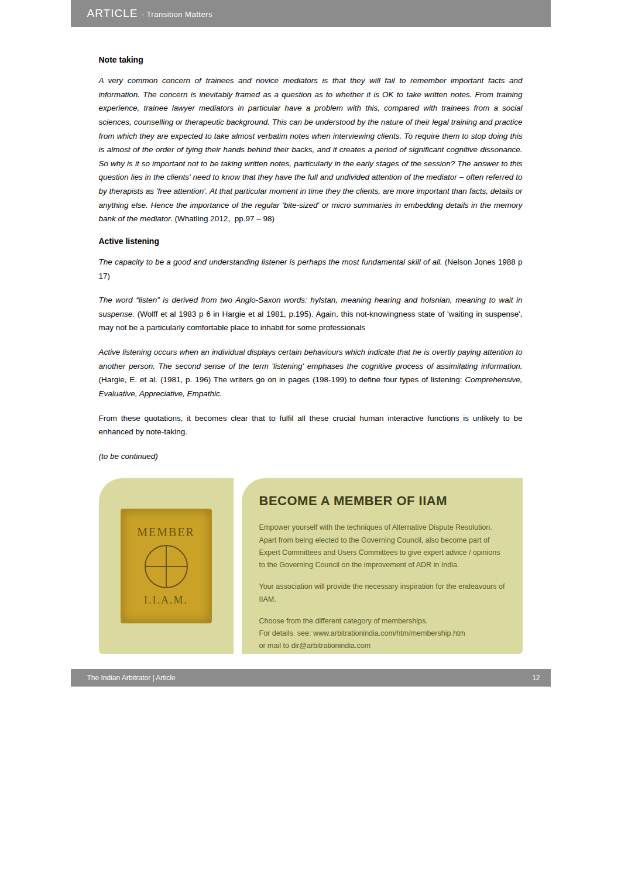ARTICLE - Transition Matters
Note taking
A very common concern of trainees and novice mediators is that they will fail to remember important facts and information. The concern is inevitably framed as a question as to whether it is OK to take written notes. From training experience, trainee lawyer mediators in particular have a problem with this, compared with trainees from a social sciences, counselling or therapeutic background. This can be understood by the nature of their legal training and practice from which they are expected to take almost verbatim notes when interviewing clients. To require them to stop doing this is almost of the order of tying their hands behind their backs, and it creates a period of significant cognitive dissonance. So why is it so important not to be taking written notes, particularly in the early stages of the session? The answer to this question lies in the clients' need to know that they have the full and undivided attention of the mediator – often referred to by therapists as 'free attention'. At that particular moment in time they the clients, are more important than facts, details or anything else. Hence the importance of the regular 'bite-sized' or micro summaries in embedding details in the memory bank of the mediator. (Whatling 2012, pp.97 – 98)
Active listening
The capacity to be a good and understanding listener is perhaps the most fundamental skill of all. (Nelson Jones 1988 p 17)
The word “listen” is derived from two Anglo-Saxon words: hylstan, meaning hearing and holsnian, meaning to wait in suspense. (Wolff et al 1983 p 6 in Hargie et al 1981, p.195). Again, this not-knowingness state of 'waiting in suspense', may not be a particularly comfortable place to inhabit for some professionals
Active listening occurs when an individual displays certain behaviours which indicate that he is overtly paying attention to another person. The second sense of the term 'listening' emphases the cognitive process of assimilating information. (Hargie, E. et al. (1981, p. 196) The writers go on in pages (198-199) to define four types of listening: Comprehensive, Evaluative, Appreciative, Empathic.
From these quotations, it becomes clear that to fulfil all these crucial human interactive functions is unlikely to be enhanced by note-taking.
(to be continued)
MEMBER
I.I.A.M.
BECOME A MEMBER OF IIAM
Empower yourself with the techniques of Alternative Dispute Resolution. Apart from being elected to the Governing Council, also become part of Expert Committees and Users Committees to give expert advice / opinions to the Governing Council on the improvement of ADR in India.
Your association will provide the necessary inspiration for the endeavours of IIAM.
Choose from the different category of memberships.
For details. see: www.arbitrationindia.com/htm/membership.htm
or mail to dir@arbitrationindia.com
The Indian Arbitrator | Article
12